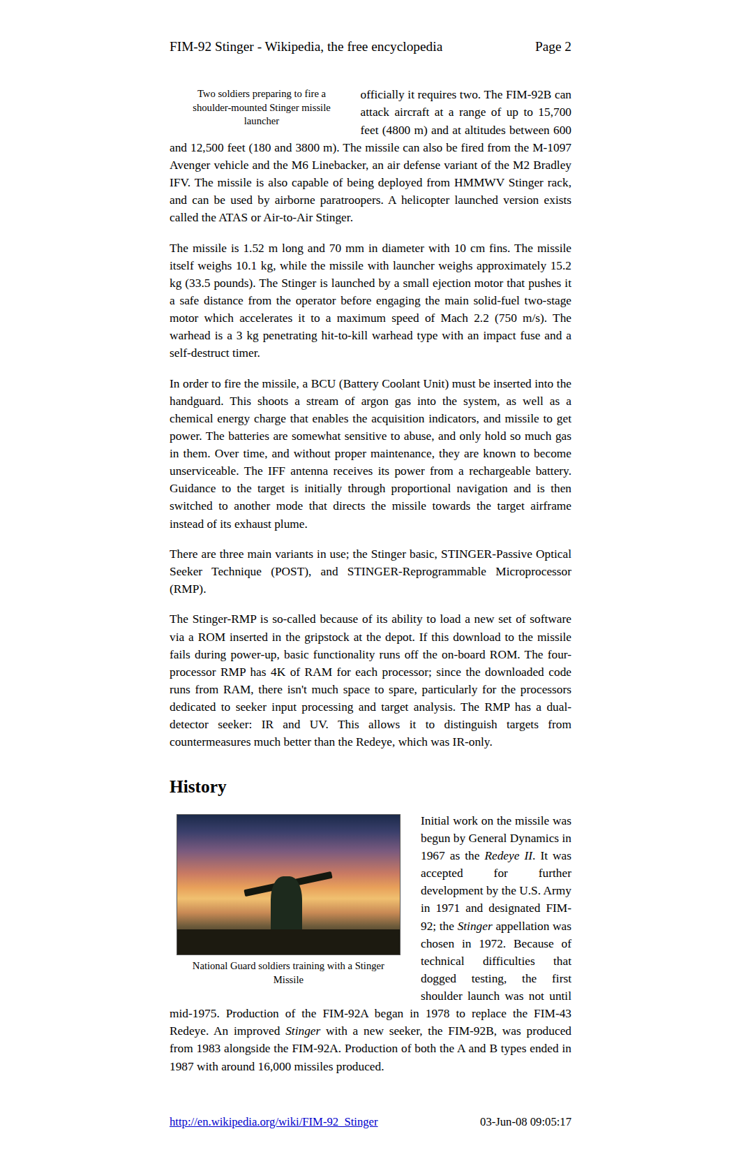FIM-92 Stinger - Wikipedia, the free encyclopedia
Page 2
Two soldiers preparing to fire a shoulder-mounted Stinger missile launcher
officially it requires two. The FIM-92B can attack aircraft at a range of up to 15,700 feet (4800 m) and at altitudes between 600 and 12,500 feet (180 and 3800 m). The missile can also be fired from the M-1097 Avenger vehicle and the M6 Linebacker, an air defense variant of the M2 Bradley IFV. The missile is also capable of being deployed from HMMWV Stinger rack, and can be used by airborne paratroopers. A helicopter launched version exists called the ATAS or Air-to-Air Stinger.
The missile is 1.52 m long and 70 mm in diameter with 10 cm fins. The missile itself weighs 10.1 kg, while the missile with launcher weighs approximately 15.2 kg (33.5 pounds). The Stinger is launched by a small ejection motor that pushes it a safe distance from the operator before engaging the main solid-fuel two-stage motor which accelerates it to a maximum speed of Mach 2.2 (750 m/s). The warhead is a 3 kg penetrating hit-to-kill warhead type with an impact fuse and a self-destruct timer.
In order to fire the missile, a BCU (Battery Coolant Unit) must be inserted into the handguard. This shoots a stream of argon gas into the system, as well as a chemical energy charge that enables the acquisition indicators, and missile to get power. The batteries are somewhat sensitive to abuse, and only hold so much gas in them. Over time, and without proper maintenance, they are known to become unserviceable. The IFF antenna receives its power from a rechargeable battery. Guidance to the target is initially through proportional navigation and is then switched to another mode that directs the missile towards the target airframe instead of its exhaust plume.
There are three main variants in use; the Stinger basic, STINGER-Passive Optical Seeker Technique (POST), and STINGER-Reprogrammable Microprocessor (RMP).
The Stinger-RMP is so-called because of its ability to load a new set of software via a ROM inserted in the gripstock at the depot. If this download to the missile fails during power-up, basic functionality runs off the on-board ROM. The four-processor RMP has 4K of RAM for each processor; since the downloaded code runs from RAM, there isn't much space to spare, particularly for the processors dedicated to seeker input processing and target analysis. The RMP has a dual-detector seeker: IR and UV. This allows it to distinguish targets from countermeasures much better than the Redeye, which was IR-only.
History
National Guard soldiers training with a Stinger Missile
Initial work on the missile was begun by General Dynamics in 1967 as the Redeye II. It was accepted for further development by the U.S. Army in 1971 and designated FIM-92; the Stinger appellation was chosen in 1972. Because of technical difficulties that dogged testing, the first shoulder launch was not until mid-1975. Production of the FIM-92A began in 1978 to replace the FIM-43 Redeye. An improved Stinger with a new seeker, the FIM-92B, was produced from 1983 alongside the FIM-92A. Production of both the A and B types ended in 1987 with around 16,000 missiles produced.
http://en.wikipedia.org/wiki/FIM-92_Stinger
03-Jun-08 09:05:17